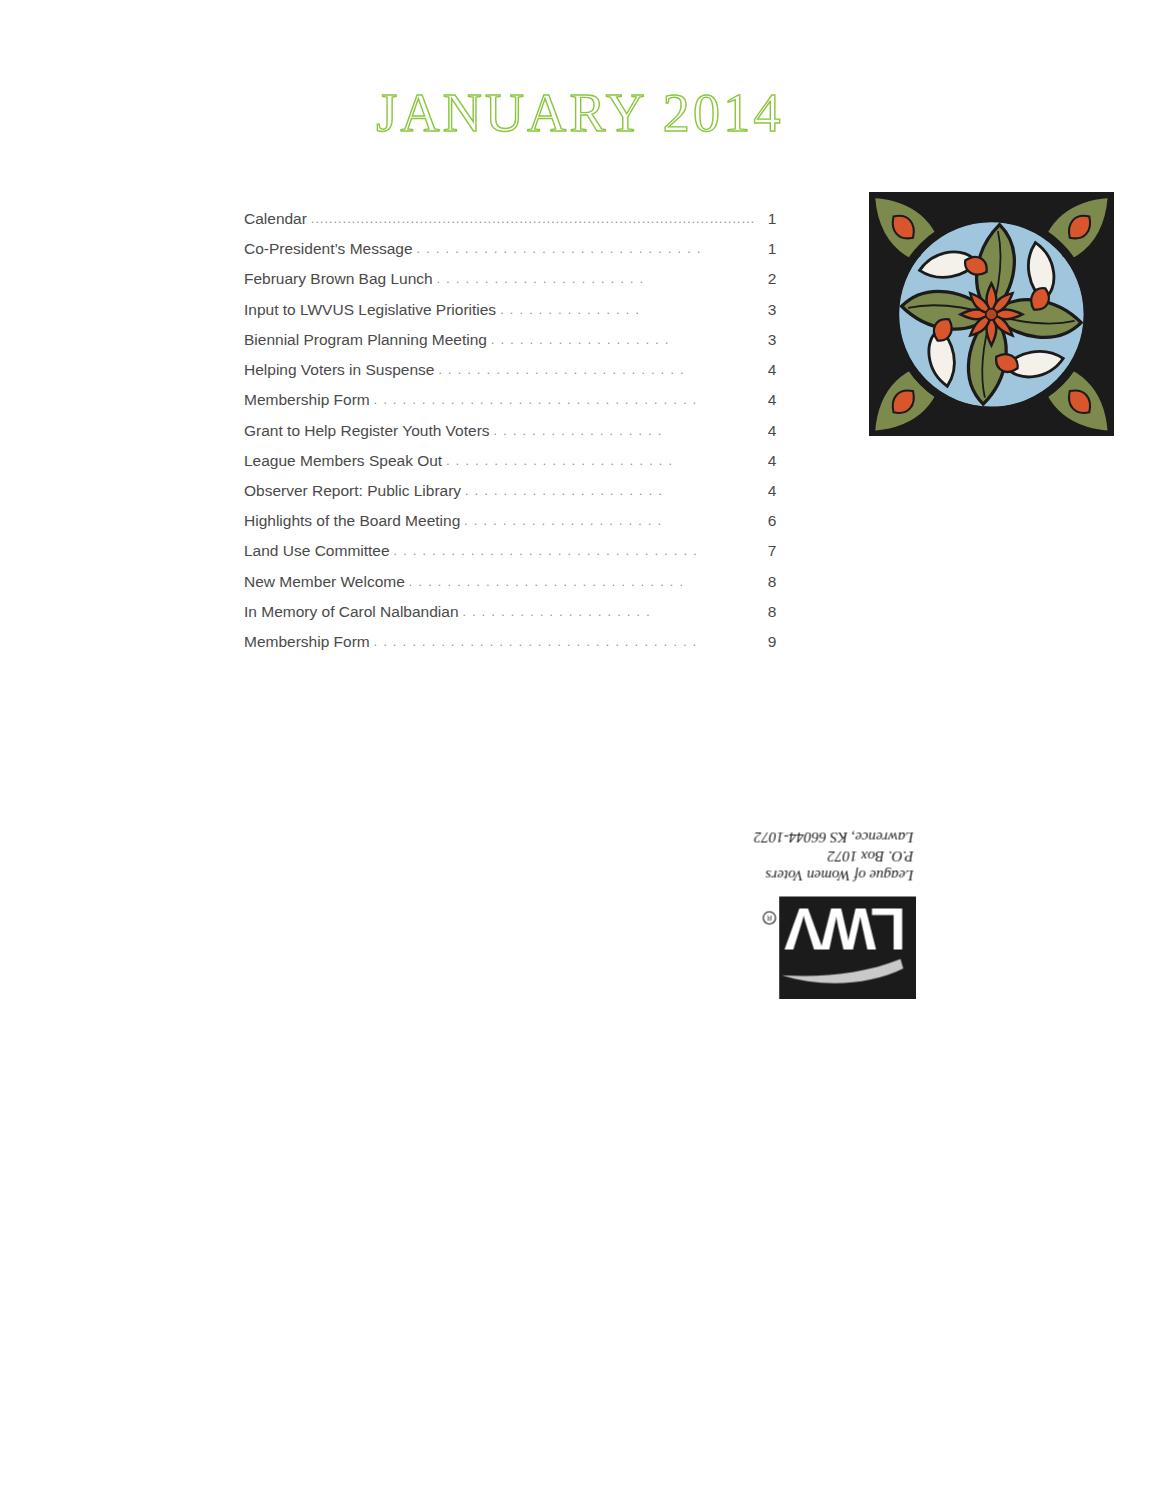JANUARY 2014
Calendar .................................................................................................. 1
Co-President’s Message . . . . . . . . . . . . . . . . . . . . . . . . . . . . . . 1
February Brown Bag Lunch . . . . . . . . . . . . . . . . . . . . . . 2
Input to LWVUS Legislative Priorities . . . . . . . . . . . . . . . 3
Biennial Program Planning Meeting . . . . . . . . . . . . . . . . . . . 3
Helping Voters in Suspense . . . . . . . . . . . . . . . . . . . . . . . . . . 4
Membership Form . . . . . . . . . . . . . . . . . . . . . . . . . . . . . . . . . . 4
Grant to Help Register Youth Voters . . . . . . . . . . . . . . . . . . 4
League Members Speak Out . . . . . . . . . . . . . . . . . . . . . . . . 4
Observer Report: Public Library . . . . . . . . . . . . . . . . . . . . . 4
Highlights of the Board Meeting . . . . . . . . . . . . . . . . . . . . . 6
Land Use Committee . . . . . . . . . . . . . . . . . . . . . . . . . . . . . . . . 7
New Member Welcome . . . . . . . . . . . . . . . . . . . . . . . . . . . . . 8
In Memory of Carol Nalbandian . . . . . . . . . . . . . . . . . . . . 8
Membership Form . . . . . . . . . . . . . . . . . . . . . . . . . . . . . . . . . . 9
LWV R
League of Women Voters
P.O. Box 1072
Lawrence, KS 66044-1072